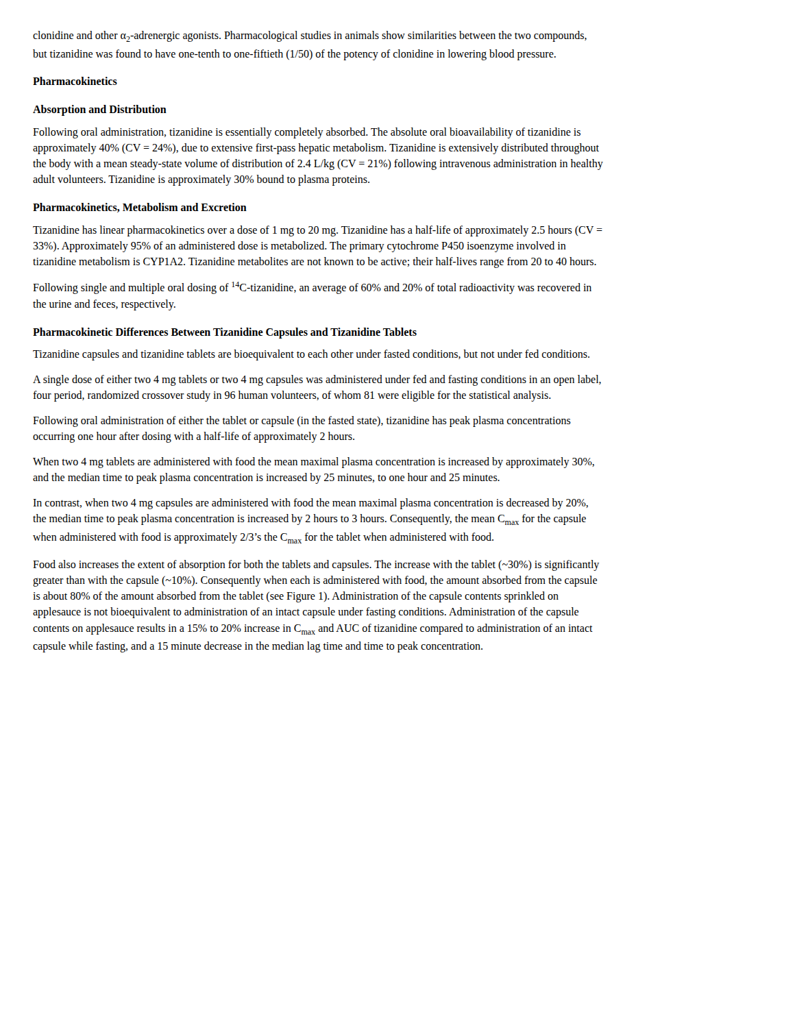clonidine and other α2-adrenergic agonists. Pharmacological studies in animals show similarities between the two compounds, but tizanidine was found to have one-tenth to one-fiftieth (1/50) of the potency of clonidine in lowering blood pressure.
Pharmacokinetics
Absorption and Distribution
Following oral administration, tizanidine is essentially completely absorbed. The absolute oral bioavailability of tizanidine is approximately 40% (CV = 24%), due to extensive first-pass hepatic metabolism. Tizanidine is extensively distributed throughout the body with a mean steady-state volume of distribution of 2.4 L/kg (CV = 21%) following intravenous administration in healthy adult volunteers. Tizanidine is approximately 30% bound to plasma proteins.
Pharmacokinetics, Metabolism and Excretion
Tizanidine has linear pharmacokinetics over a dose of 1 mg to 20 mg. Tizanidine has a half-life of approximately 2.5 hours (CV = 33%). Approximately 95% of an administered dose is metabolized. The primary cytochrome P450 isoenzyme involved in tizanidine metabolism is CYP1A2. Tizanidine metabolites are not known to be active; their half-lives range from 20 to 40 hours.
Following single and multiple oral dosing of 14C-tizanidine, an average of 60% and 20% of total radioactivity was recovered in the urine and feces, respectively.
Pharmacokinetic Differences Between Tizanidine Capsules and Tizanidine Tablets
Tizanidine capsules and tizanidine tablets are bioequivalent to each other under fasted conditions, but not under fed conditions.
A single dose of either two 4 mg tablets or two 4 mg capsules was administered under fed and fasting conditions in an open label, four period, randomized crossover study in 96 human volunteers, of whom 81 were eligible for the statistical analysis.
Following oral administration of either the tablet or capsule (in the fasted state), tizanidine has peak plasma concentrations occurring one hour after dosing with a half-life of approximately 2 hours.
When two 4 mg tablets are administered with food the mean maximal plasma concentration is increased by approximately 30%, and the median time to peak plasma concentration is increased by 25 minutes, to one hour and 25 minutes.
In contrast, when two 4 mg capsules are administered with food the mean maximal plasma concentration is decreased by 20%, the median time to peak plasma concentration is increased by 2 hours to 3 hours. Consequently, the mean Cmax for the capsule when administered with food is approximately 2/3’s the Cmax for the tablet when administered with food.
Food also increases the extent of absorption for both the tablets and capsules. The increase with the tablet (~30%) is significantly greater than with the capsule (~10%). Consequently when each is administered with food, the amount absorbed from the capsule is about 80% of the amount absorbed from the tablet (see Figure 1). Administration of the capsule contents sprinkled on applesauce is not bioequivalent to administration of an intact capsule under fasting conditions. Administration of the capsule contents on applesauce results in a 15% to 20% increase in Cmax and AUC of tizanidine compared to administration of an intact capsule while fasting, and a 15 minute decrease in the median lag time and time to peak concentration.